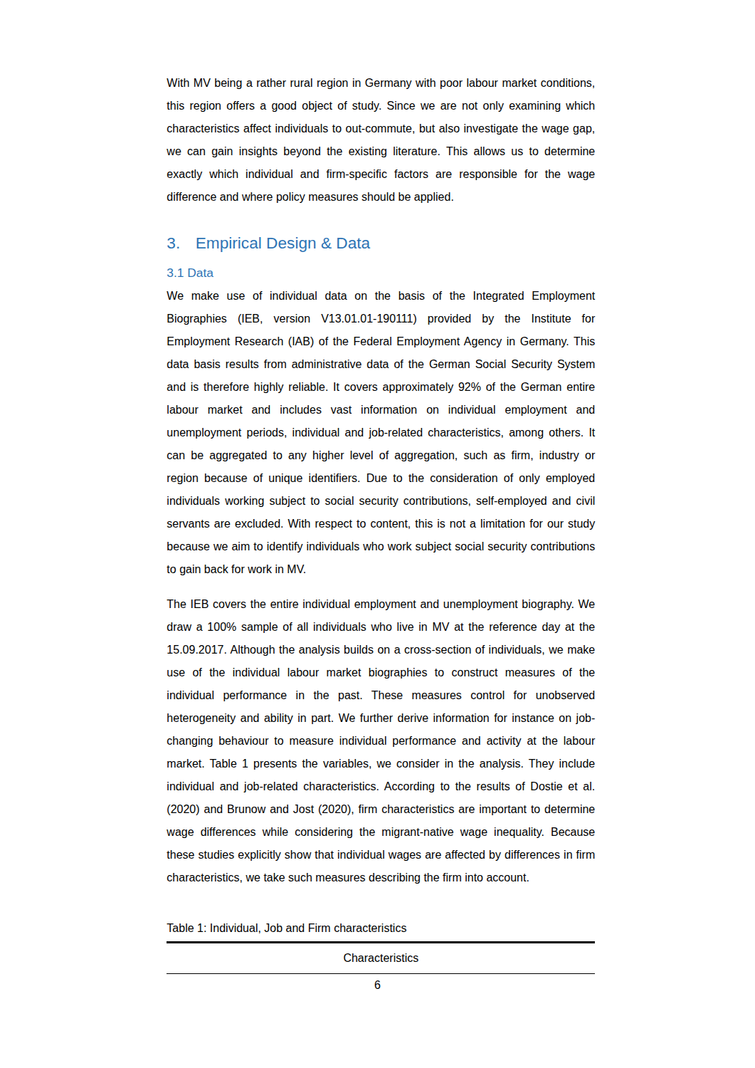With MV being a rather rural region in Germany with poor labour market conditions, this region offers a good object of study. Since we are not only examining which characteristics affect individuals to out-commute, but also investigate the wage gap, we can gain insights beyond the existing literature. This allows us to determine exactly which individual and firm-specific factors are responsible for the wage difference and where policy measures should be applied.
3. Empirical Design & Data
3.1 Data
We make use of individual data on the basis of the Integrated Employment Biographies (IEB, version V13.01.01-190111) provided by the Institute for Employment Research (IAB) of the Federal Employment Agency in Germany. This data basis results from administrative data of the German Social Security System and is therefore highly reliable. It covers approximately 92% of the German entire labour market and includes vast information on individual employment and unemployment periods, individual and job-related characteristics, among others. It can be aggregated to any higher level of aggregation, such as firm, industry or region because of unique identifiers. Due to the consideration of only employed individuals working subject to social security contributions, self-employed and civil servants are excluded. With respect to content, this is not a limitation for our study because we aim to identify individuals who work subject social security contributions to gain back for work in MV.
The IEB covers the entire individual employment and unemployment biography. We draw a 100% sample of all individuals who live in MV at the reference day at the 15.09.2017. Although the analysis builds on a cross-section of individuals, we make use of the individual labour market biographies to construct measures of the individual performance in the past. These measures control for unobserved heterogeneity and ability in part. We further derive information for instance on job-changing behaviour to measure individual performance and activity at the labour market. Table 1 presents the variables, we consider in the analysis. They include individual and job-related characteristics. According to the results of Dostie et al. (2020) and Brunow and Jost (2020), firm characteristics are important to determine wage differences while considering the migrant-native wage inequality. Because these studies explicitly show that individual wages are affected by differences in firm characteristics, we take such measures describing the firm into account.
Table 1: Individual, Job and Firm characteristics
| Characteristics |
6